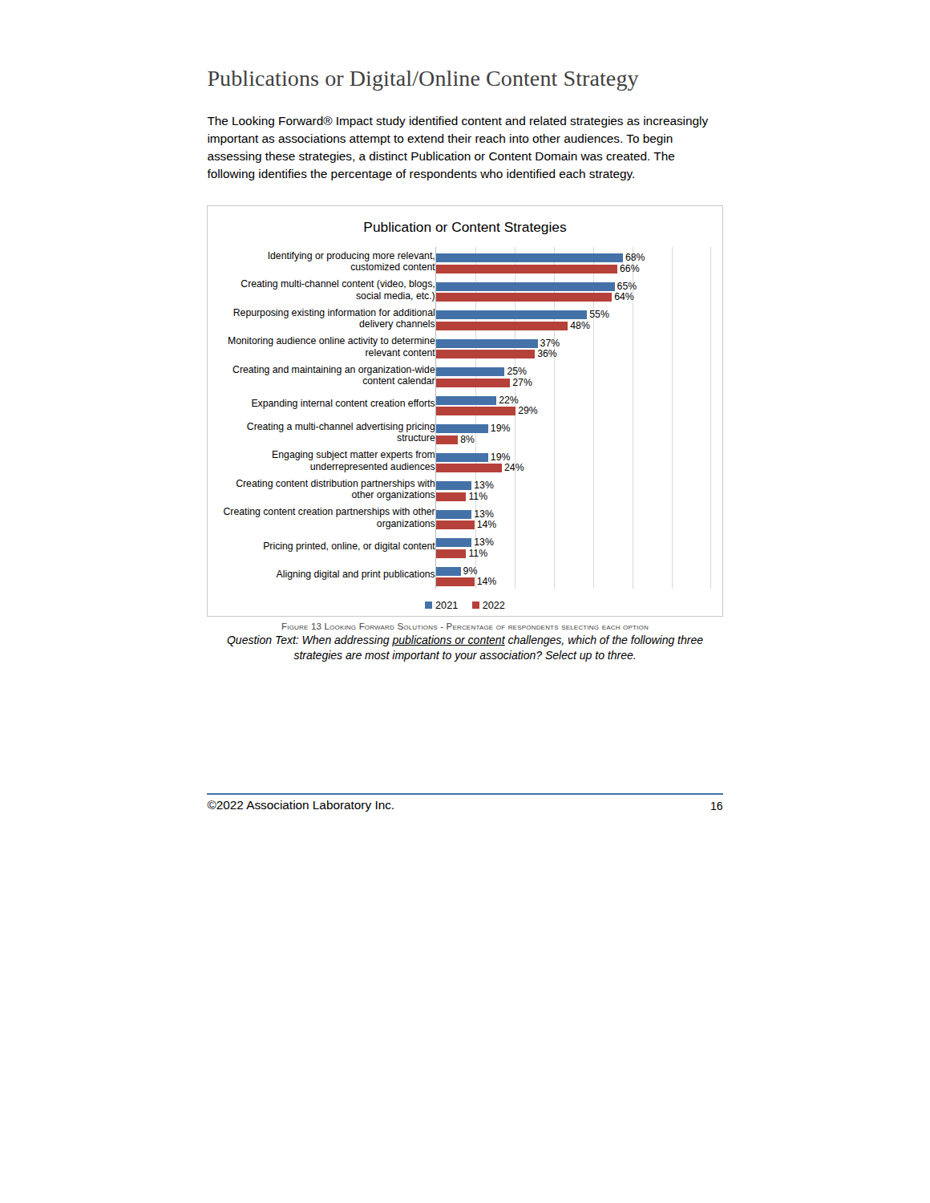Publications or Digital/Online Content Strategy
The Looking Forward® Impact study identified content and related strategies as increasingly important as associations attempt to extend their reach into other audiences. To begin assessing these strategies, a distinct Publication or Content Domain was created. The following identifies the percentage of respondents who identified each strategy.
Publication or Content Strategies
| Identifying or producing more relevant, customized content | 68% 66% |
| Creating multi-channel content (video, blogs, social media, etc.) | 65% 64% |
| Repurposing existing information for additional delivery channels | 55% 48% |
| Monitoring audience online activity to determine relevant content | 37% 36% |
| Creating and maintaining an organization-wide content calendar | 25% 27% |
| Expanding internal content creation efforts | 22% 29% |
| Creating a multi-channel advertising pricing structure | 19% 8% |
| Engaging subject matter experts from underrepresented audiences | 19% 24% |
| Creating content distribution partnerships with other organizations | 13% 11% |
| Creating content creation partnerships with other organizations | 13% 14% |
| Pricing printed, online, or digital content | 13% 11% |
| Aligning digital and print publications | 9% 14% |
2021 2022
Figure 13 Looking Forward Solutions - Percentage of respondents selecting each option
Question Text: When addressing publications or content challenges, which of the following three strategies are most important to your association? Select up to three.
©2022 Association Laboratory Inc.
16